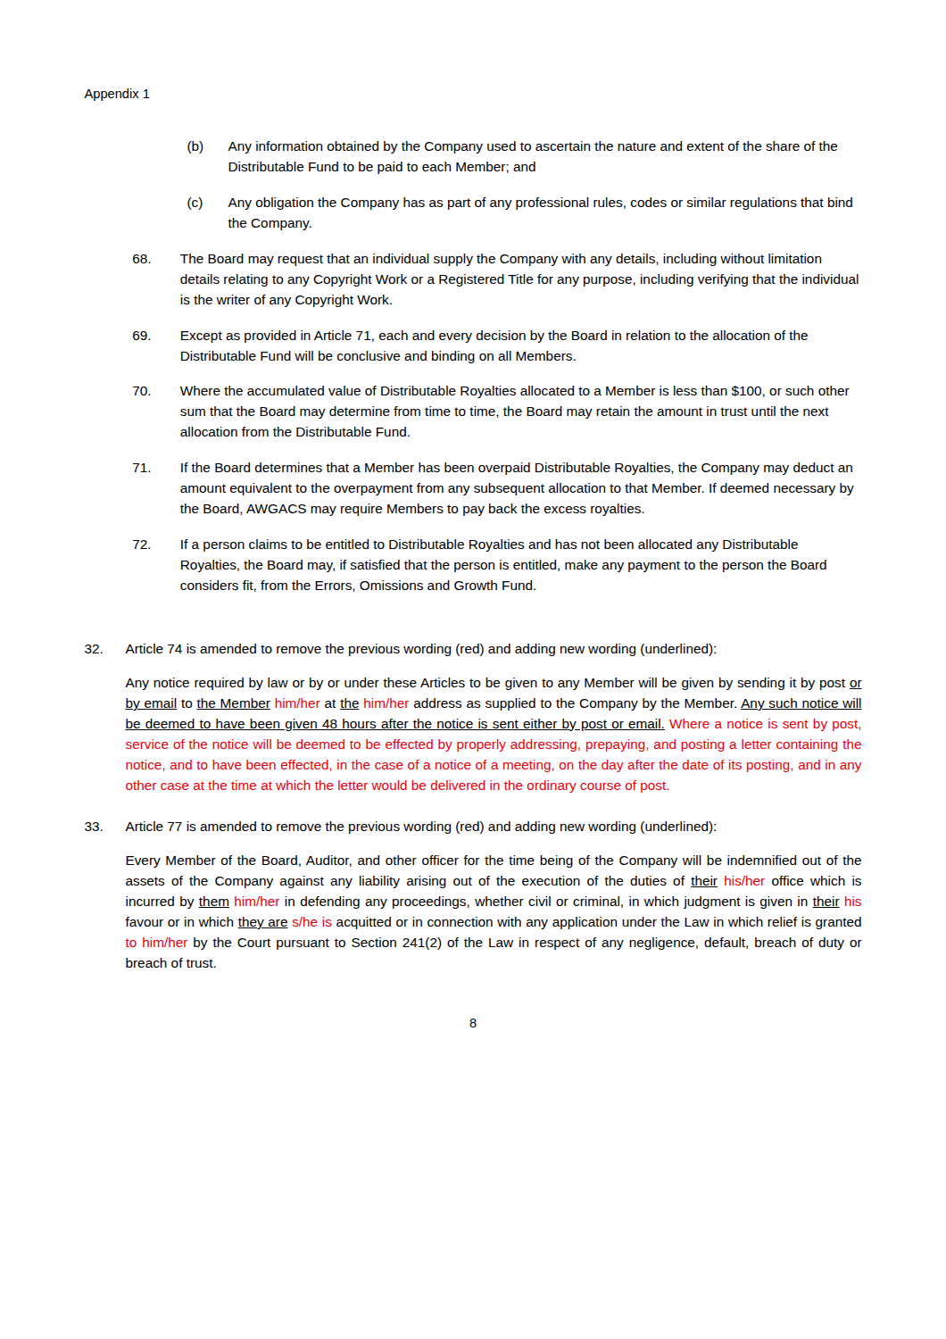Appendix 1
(b) Any information obtained by the Company used to ascertain the nature and extent of the share of the Distributable Fund to be paid to each Member; and
(c) Any obligation the Company has as part of any professional rules, codes or similar regulations that bind the Company.
68. The Board may request that an individual supply the Company with any details, including without limitation details relating to any Copyright Work or a Registered Title for any purpose, including verifying that the individual is the writer of any Copyright Work.
69. Except as provided in Article 71, each and every decision by the Board in relation to the allocation of the Distributable Fund will be conclusive and binding on all Members.
70. Where the accumulated value of Distributable Royalties allocated to a Member is less than $100, or such other sum that the Board may determine from time to time, the Board may retain the amount in trust until the next allocation from the Distributable Fund.
71. If the Board determines that a Member has been overpaid Distributable Royalties, the Company may deduct an amount equivalent to the overpayment from any subsequent allocation to that Member. If deemed necessary by the Board, AWGACS may require Members to pay back the excess royalties.
72. If a person claims to be entitled to Distributable Royalties and has not been allocated any Distributable Royalties, the Board may, if satisfied that the person is entitled, make any payment to the person the Board considers fit, from the Errors, Omissions and Growth Fund.
32. Article 74 is amended to remove the previous wording (red) and adding new wording (underlined):
Any notice required by law or by or under these Articles to be given to any Member will be given by sending it by post or by email to the Member him/her at the him/her address as supplied to the Company by the Member. Any such notice will be deemed to have been given 48 hours after the notice is sent either by post or email. Where a notice is sent by post, service of the notice will be deemed to be effected by properly addressing, prepaying, and posting a letter containing the notice, and to have been effected, in the case of a notice of a meeting, on the day after the date of its posting, and in any other case at the time at which the letter would be delivered in the ordinary course of post.
33. Article 77 is amended to remove the previous wording (red) and adding new wording (underlined):
Every Member of the Board, Auditor, and other officer for the time being of the Company will be indemnified out of the assets of the Company against any liability arising out of the execution of the duties of their his/her office which is incurred by them him/her in defending any proceedings, whether civil or criminal, in which judgment is given in their his favour or in which they are s/he is acquitted or in connection with any application under the Law in which relief is granted to him/her by the Court pursuant to Section 241(2) of the Law in respect of any negligence, default, breach of duty or breach of trust.
8